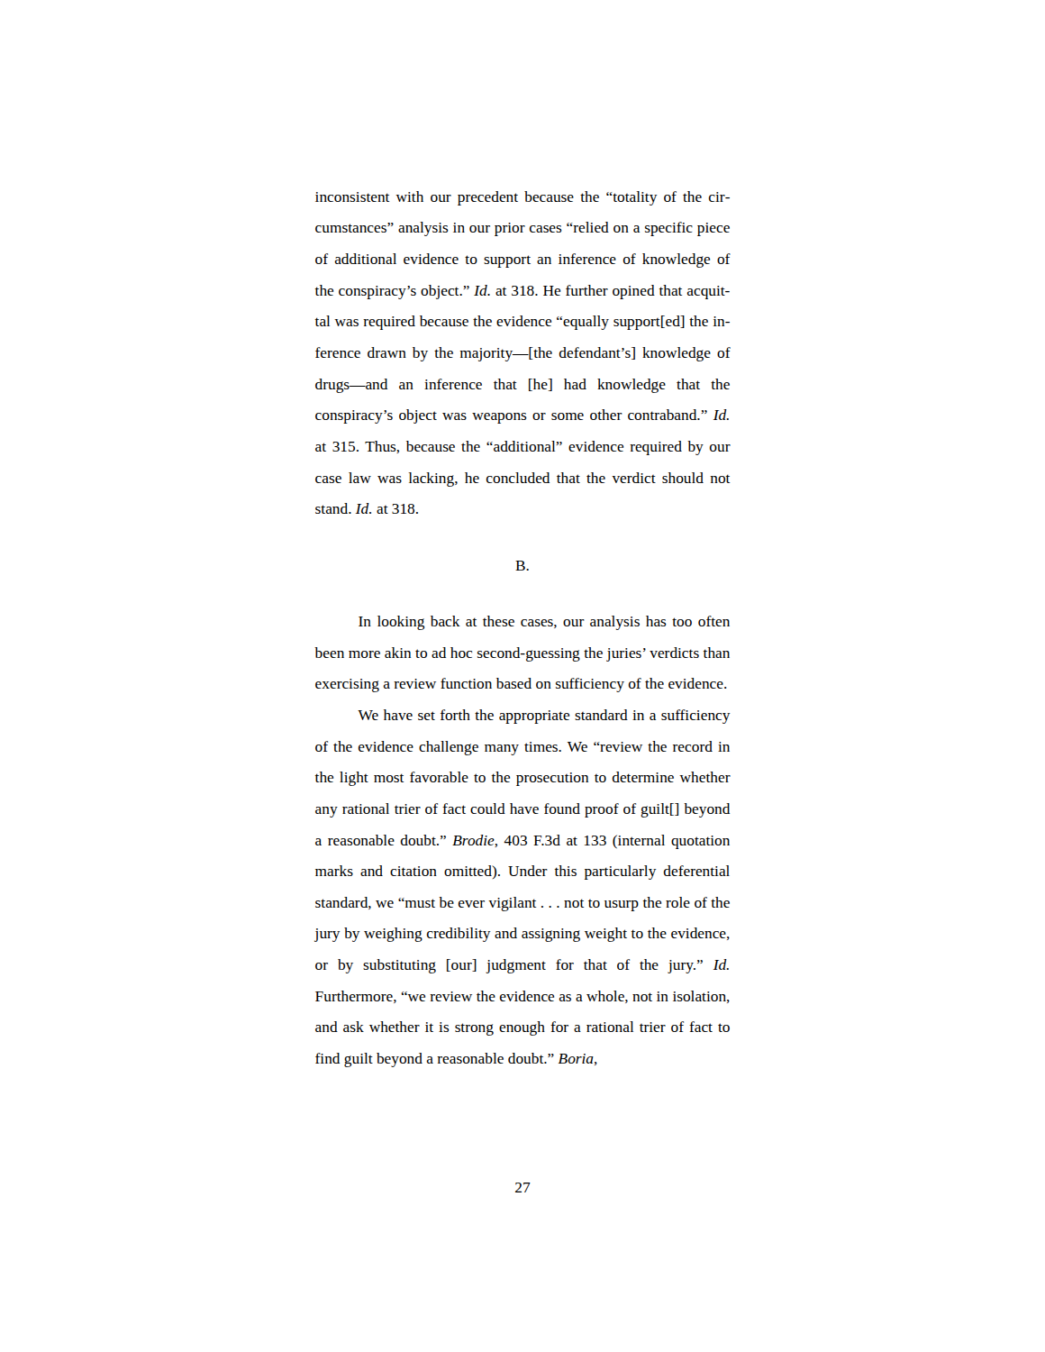inconsistent with our precedent because the “totality of the circumstances” analysis in our prior cases “relied on a specific piece of additional evidence to support an inference of knowledge of the conspiracy’s object.” Id. at 318. He further opined that acquittal was required because the evidence “equally support[ed] the inference drawn by the majority—[the defendant’s] knowledge of drugs—and an inference that [he] had knowledge that the conspiracy’s object was weapons or some other contraband.” Id. at 315. Thus, because the “additional” evidence required by our case law was lacking, he concluded that the verdict should not stand. Id. at 318.
B.
In looking back at these cases, our analysis has too often been more akin to ad hoc second-guessing the juries’ verdicts than exercising a review function based on sufficiency of the evidence.
We have set forth the appropriate standard in a sufficiency of the evidence challenge many times. We “review the record in the light most favorable to the prosecution to determine whether any rational trier of fact could have found proof of guilt[] beyond a reasonable doubt.” Brodie, 403 F.3d at 133 (internal quotation marks and citation omitted). Under this particularly deferential standard, we “must be ever vigilant . . . not to usurp the role of the jury by weighing credibility and assigning weight to the evidence, or by substituting [our] judgment for that of the jury.” Id. Furthermore, “we review the evidence as a whole, not in isolation, and ask whether it is strong enough for a rational trier of fact to find guilt beyond a reasonable doubt.” Boria,
27